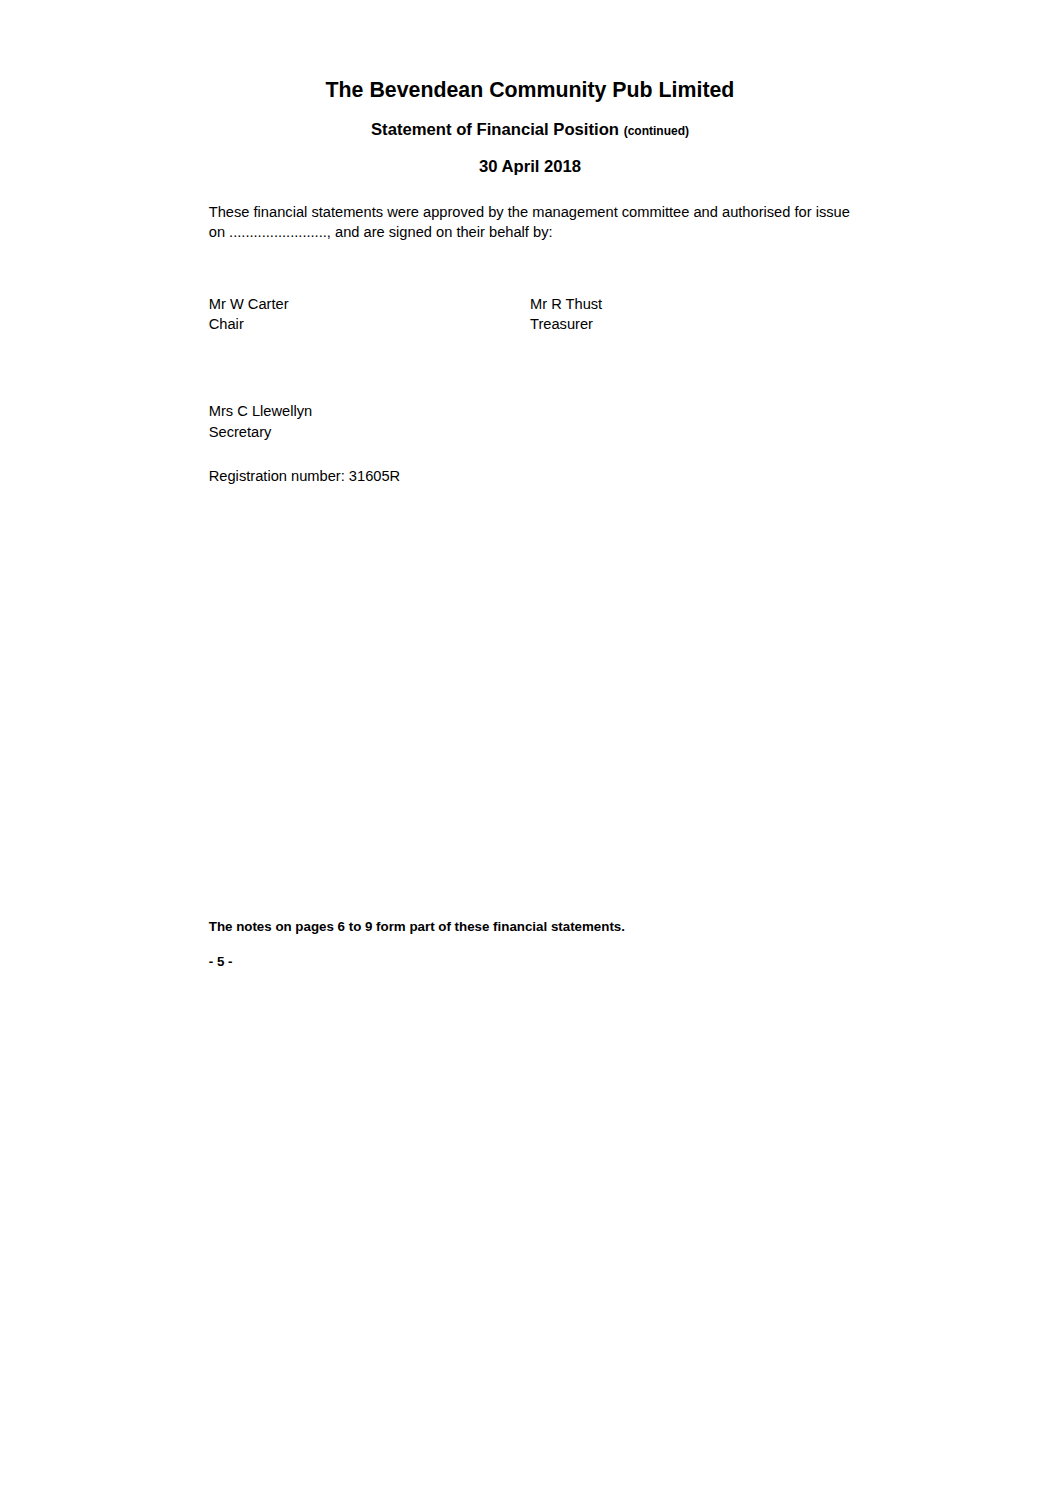The Bevendean Community Pub Limited
Statement of Financial Position (continued)
30 April 2018
These financial statements were approved by the management committee and authorised for issue on ........................, and are signed on their behalf by:
| Mr W Carter Chair | Mr R Thust Treasurer |
Mrs C Llewellyn
Secretary
Registration number: 31605R
The notes on pages 6 to 9 form part of these financial statements.
- 5 -